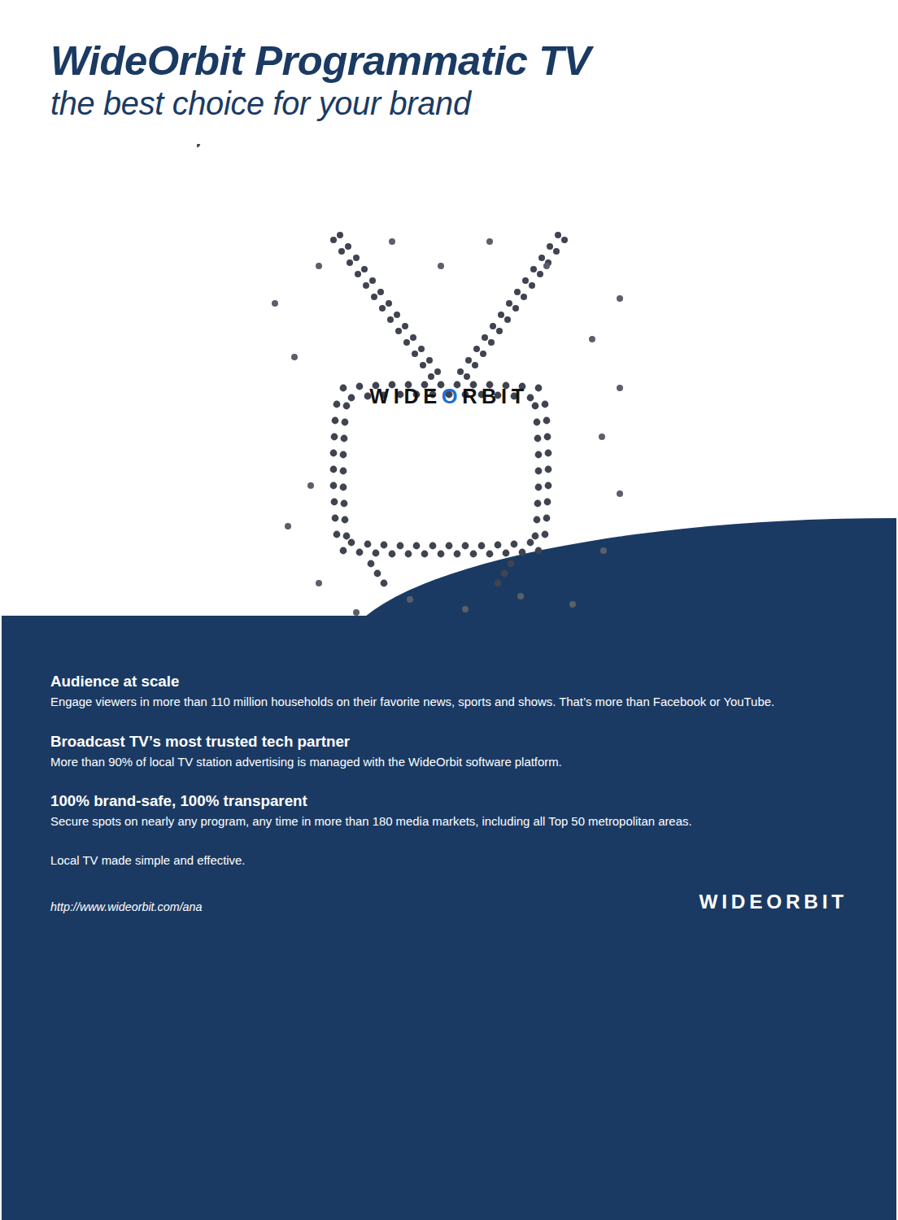WideOrbit Programmatic TV the best choice for your brand
Crowd forming a television Hundreds of small figures of people, viewed from above, arranged to outline a vintage TV set with a V-shaped antenna.
WIDEORBIT
Audience at scale
Engage viewers in more than 110 million households on their favorite news, sports and shows. That’s more than Facebook or YouTube.
Broadcast TV’s most trusted tech partner
More than 90% of local TV station advertising is managed with the WideOrbit software platform.
100% brand-safe, 100% transparent
Secure spots on nearly any program, any time in more than 180 media markets, including all Top 50 metropolitan areas.
Local TV made simple and effective.
http://www.wideorbit.com/ana
WIDEORBIT